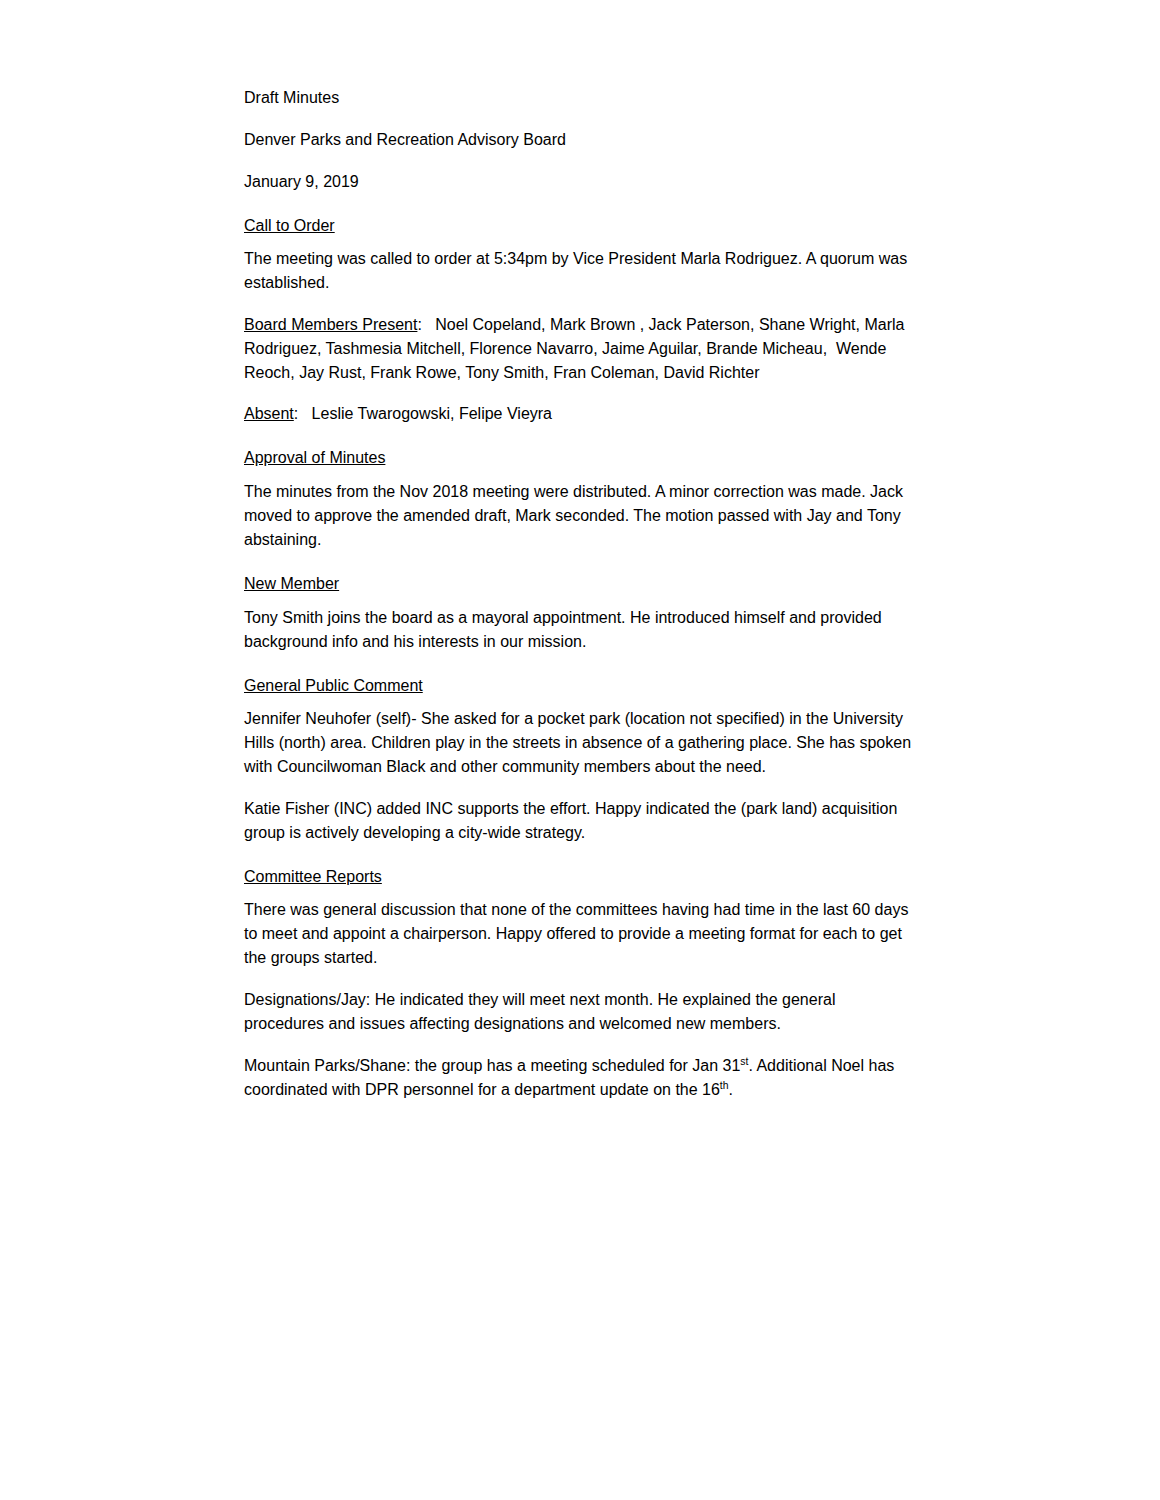Draft Minutes
Denver Parks and Recreation Advisory Board
January 9, 2019
Call to Order
The meeting was called to order at 5:34pm by Vice President Marla Rodriguez. A quorum was established.
Board Members Present: Noel Copeland, Mark Brown , Jack Paterson, Shane Wright, Marla Rodriguez, Tashmesia Mitchell, Florence Navarro, Jaime Aguilar, Brande Micheau, Wende Reoch, Jay Rust, Frank Rowe, Tony Smith, Fran Coleman, David Richter
Absent: Leslie Twarogowski, Felipe Vieyra
Approval of Minutes
The minutes from the Nov 2018 meeting were distributed. A minor correction was made. Jack moved to approve the amended draft, Mark seconded. The motion passed with Jay and Tony abstaining.
New Member
Tony Smith joins the board as a mayoral appointment. He introduced himself and provided background info and his interests in our mission.
General Public Comment
Jennifer Neuhofer (self)- She asked for a pocket park (location not specified) in the University Hills (north) area. Children play in the streets in absence of a gathering place. She has spoken with Councilwoman Black and other community members about the need.
Katie Fisher (INC) added INC supports the effort. Happy indicated the (park land) acquisition group is actively developing a city-wide strategy.
Committee Reports
There was general discussion that none of the committees having had time in the last 60 days to meet and appoint a chairperson. Happy offered to provide a meeting format for each to get the groups started.
Designations/Jay: He indicated they will meet next month. He explained the general procedures and issues affecting designations and welcomed new members.
Mountain Parks/Shane: the group has a meeting scheduled for Jan 31st. Additional Noel has coordinated with DPR personnel for a department update on the 16th.